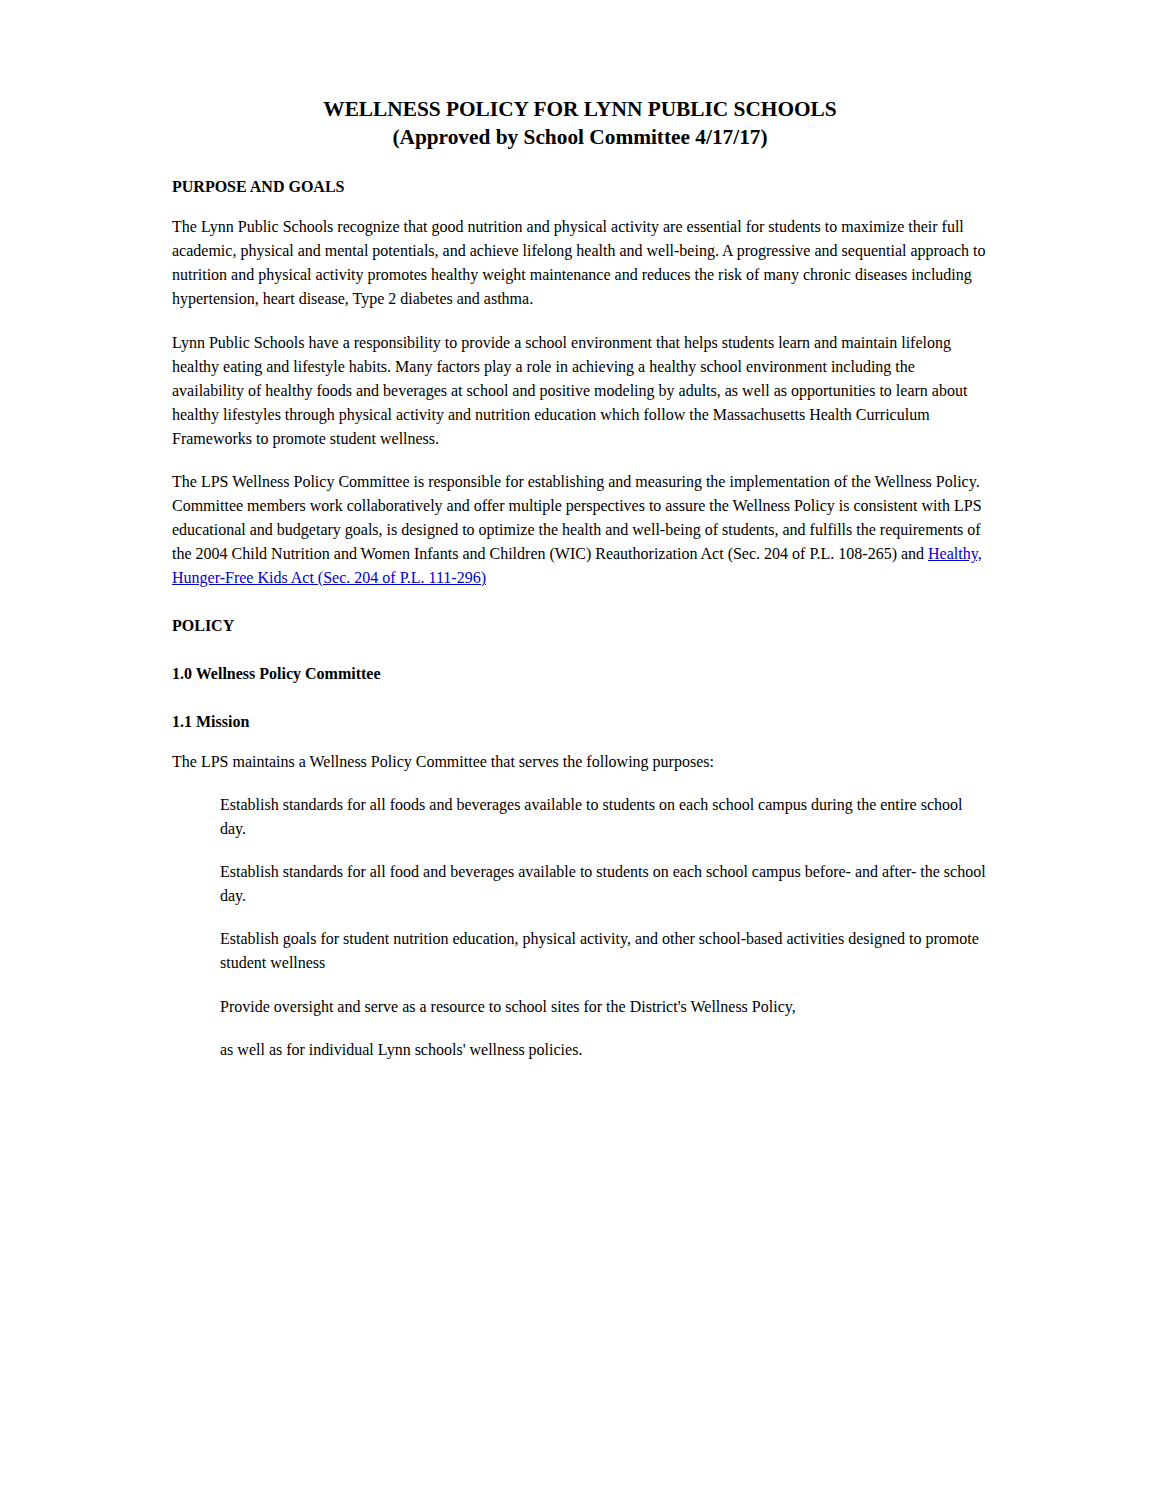WELLNESS POLICY FOR LYNN PUBLIC SCHOOLS (Approved by School Committee 4/17/17)
PURPOSE AND GOALS
The Lynn Public Schools recognize that good nutrition and physical activity are essential for students to maximize their full academic, physical and mental potentials, and achieve lifelong health and well-being. A progressive and sequential approach to nutrition and physical activity promotes healthy weight maintenance and reduces the risk of many chronic diseases including hypertension, heart disease, Type 2 diabetes and asthma.
Lynn Public Schools have a responsibility to provide a school environment that helps students learn and maintain lifelong healthy eating and lifestyle habits. Many factors play a role in achieving a healthy school environment including the availability of healthy foods and beverages at school and positive modeling by adults, as well as opportunities to learn about healthy lifestyles through physical activity and nutrition education which follow the Massachusetts Health Curriculum Frameworks to promote student wellness.
The LPS Wellness Policy Committee is responsible for establishing and measuring the implementation of the Wellness Policy. Committee members work collaboratively and offer multiple perspectives to assure the Wellness Policy is consistent with LPS educational and budgetary goals, is designed to optimize the health and well-being of students, and fulfills the requirements of the 2004 Child Nutrition and Women Infants and Children (WIC) Reauthorization Act (Sec. 204 of P.L. 108-265) and Healthy, Hunger-Free Kids Act (Sec. 204 of P.L. 111-296)
POLICY
1.0 Wellness Policy Committee
1.1 Mission
The LPS maintains a Wellness Policy Committee that serves the following purposes:
Establish standards for all foods and beverages available to students on each school campus during the entire school day.
Establish standards for all food and beverages available to students on each school campus before- and after- the school day.
Establish goals for student nutrition education, physical activity, and other school-based activities designed to promote student wellness
Provide oversight and serve as a resource to school sites for the District's Wellness Policy,
as well as for individual Lynn schools' wellness policies.